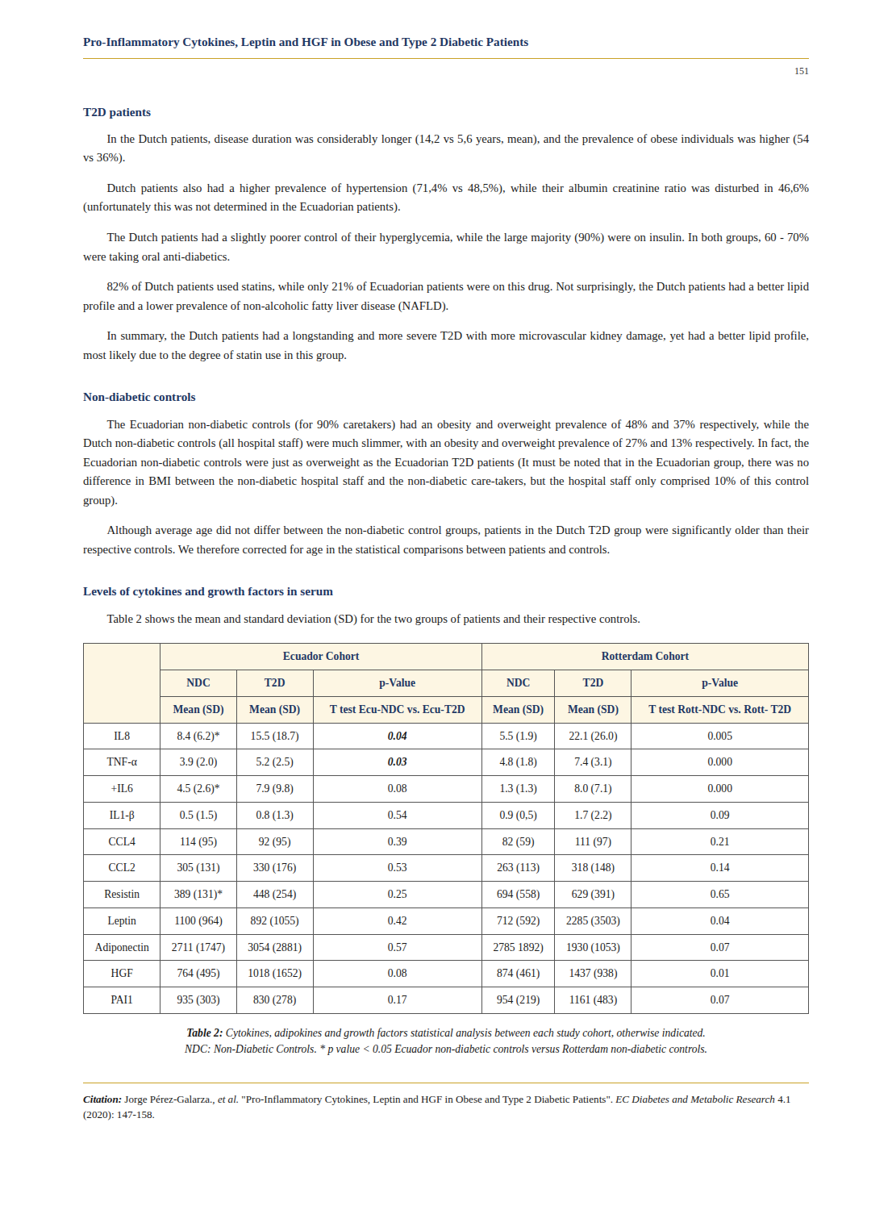Pro-Inflammatory Cytokines, Leptin and HGF in Obese and Type 2 Diabetic Patients
151
T2D patients
In the Dutch patients, disease duration was considerably longer (14,2 vs 5,6 years, mean), and the prevalence of obese individuals was higher (54 vs 36%).
Dutch patients also had a higher prevalence of hypertension (71,4% vs 48,5%), while their albumin creatinine ratio was disturbed in 46,6% (unfortunately this was not determined in the Ecuadorian patients).
The Dutch patients had a slightly poorer control of their hyperglycemia, while the large majority (90%) were on insulin. In both groups, 60 - 70% were taking oral anti-diabetics.
82% of Dutch patients used statins, while only 21% of Ecuadorian patients were on this drug. Not surprisingly, the Dutch patients had a better lipid profile and a lower prevalence of non-alcoholic fatty liver disease (NAFLD).
In summary, the Dutch patients had a longstanding and more severe T2D with more microvascular kidney damage, yet had a better lipid profile, most likely due to the degree of statin use in this group.
Non-diabetic controls
The Ecuadorian non-diabetic controls (for 90% caretakers) had an obesity and overweight prevalence of 48% and 37% respectively, while the Dutch non-diabetic controls (all hospital staff) were much slimmer, with an obesity and overweight prevalence of 27% and 13% respectively. In fact, the Ecuadorian non-diabetic controls were just as overweight as the Ecuadorian T2D patients (It must be noted that in the Ecuadorian group, there was no difference in BMI between the non-diabetic hospital staff and the non-diabetic care-takers, but the hospital staff only comprised 10% of this control group).
Although average age did not differ between the non-diabetic control groups, patients in the Dutch T2D group were significantly older than their respective controls. We therefore corrected for age in the statistical comparisons between patients and controls.
Levels of cytokines and growth factors in serum
Table 2 shows the mean and standard deviation (SD) for the two groups of patients and their respective controls.
Table 2: Cytokines, adipokines and growth factors statistical analysis between each study cohort, otherwise indicated. NDC: Non-Diabetic Controls. * p value < 0.05 Ecuador non-diabetic controls versus Rotterdam non-diabetic controls.
| | Ecuador Cohort | Rotterdam Cohort |
| --- | --- | --- |
| NDC | T2D | p-Value | NDC | T2D | p-Value |
| Mean (SD) | Mean (SD) | T test Ecu-NDC vs. Ecu-T2D | Mean (SD) | Mean (SD) | T test Rott-NDC vs. Rott- T2D |
| IL8 | 8.4 (6.2)* | 15.5 (18.7) | 0.04 | 5.5 (1.9) | 22.1 (26.0) | 0.005 |
| TNF-α | 3.9 (2.0) | 5.2 (2.5) | 0.03 | 4.8 (1.8) | 7.4 (3.1) | 0.000 |
| +IL6 | 4.5 (2.6)* | 7.9 (9.8) | 0.08 | 1.3 (1.3) | 8.0 (7.1) | 0.000 |
| IL1-β | 0.5 (1.5) | 0.8 (1.3) | 0.54 | 0.9 (0,5) | 1.7 (2.2) | 0.09 |
| CCL4 | 114 (95) | 92 (95) | 0.39 | 82 (59) | 111 (97) | 0.21 |
| CCL2 | 305 (131) | 330 (176) | 0.53 | 263 (113) | 318 (148) | 0.14 |
| Resistin | 389 (131)* | 448 (254) | 0.25 | 694 (558) | 629 (391) | 0.65 |
| Leptin | 1100 (964) | 892 (1055) | 0.42 | 712 (592) | 2285 (3503) | 0.04 |
| Adiponectin | 2711 (1747) | 3054 (2881) | 0.57 | 2785 1892) | 1930 (1053) | 0.07 |
| HGF | 764 (495) | 1018 (1652) | 0.08 | 874 (461) | 1437 (938) | 0.01 |
| PAI1 | 935 (303) | 830 (278) | 0.17 | 954 (219) | 1161 (483) | 0.07 |
Citation: Jorge Pérez-Galarza., et al. "Pro-Inflammatory Cytokines, Leptin and HGF in Obese and Type 2 Diabetic Patients". EC Diabetes and Metabolic Research 4.1 (2020): 147-158.